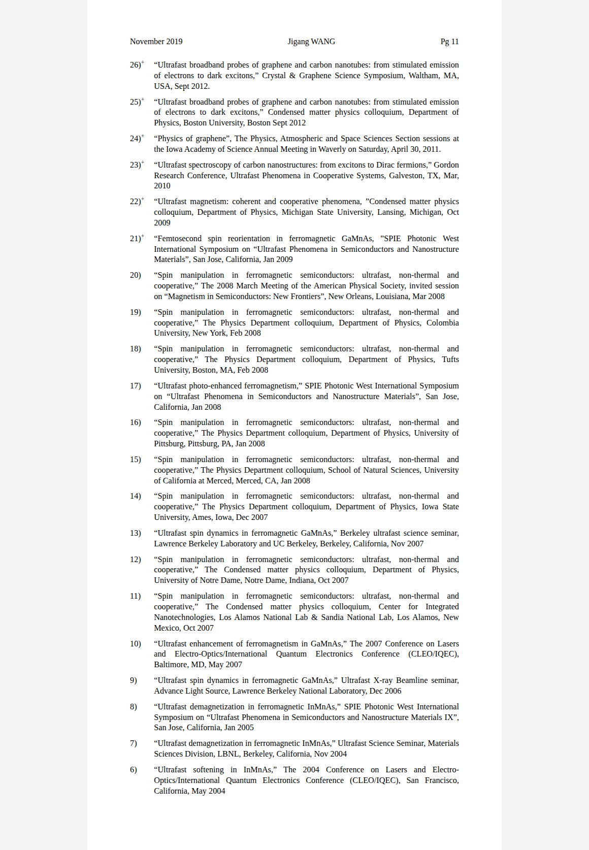November 2019 Jigang WANG Pg 11
26)+“Ultrafast broadband probes of graphene and carbon nanotubes: from stimulated emission of electrons to dark excitons,” Crystal & Graphene Science Symposium, Waltham, MA, USA, Sept 2012.
25)+“Ultrafast broadband probes of graphene and carbon nanotubes: from stimulated emission of electrons to dark excitons,” Condensed matter physics colloquium, Department of Physics, Boston University, Boston Sept 2012
24)+“Physics of graphene”, The Physics, Atmospheric and Space Sciences Section sessions at the Iowa Academy of Science Annual Meeting in Waverly on Saturday, April 30, 2011.
23)+“Ultrafast spectroscopy of carbon nanostructures: from excitons to Dirac fermions,” Gordon Research Conference, Ultrafast Phenomena in Cooperative Systems, Galveston, TX, Mar, 2010
22)+“Ultrafast magnetism: coherent and cooperative phenomena, ”Condensed matter physics colloquium, Department of Physics, Michigan State University, Lansing, Michigan, Oct 2009
21)+“Femtosecond spin reorientation in ferromagnetic GaMnAs, ”SPIE Photonic West International Symposium on “Ultrafast Phenomena in Semiconductors and Nanostructure Materials”, San Jose, California, Jan 2009
20)“Spin manipulation in ferromagnetic semiconductors: ultrafast, non-thermal and cooperative,” The 2008 March Meeting of the American Physical Society, invited session on “Magnetism in Semiconductors: New Frontiers”, New Orleans, Louisiana, Mar 2008
19)“Spin manipulation in ferromagnetic semiconductors: ultrafast, non-thermal and cooperative,” The Physics Department colloquium, Department of Physics, Colombia University, New York, Feb 2008
18)“Spin manipulation in ferromagnetic semiconductors: ultrafast, non-thermal and cooperative,” The Physics Department colloquium, Department of Physics, Tufts University, Boston, MA, Feb 2008
17)“Ultrafast photo-enhanced ferromagnetism,” SPIE Photonic West International Symposium on “Ultrafast Phenomena in Semiconductors and Nanostructure Materials”, San Jose, California, Jan 2008
16)“Spin manipulation in ferromagnetic semiconductors: ultrafast, non-thermal and cooperative,” The Physics Department colloquium, Department of Physics, University of Pittsburg, Pittsburg, PA, Jan 2008
15)“Spin manipulation in ferromagnetic semiconductors: ultrafast, non-thermal and cooperative,” The Physics Department colloquium, School of Natural Sciences, University of California at Merced, Merced, CA, Jan 2008
14)“Spin manipulation in ferromagnetic semiconductors: ultrafast, non-thermal and cooperative,” The Physics Department colloquium, Department of Physics, Iowa State University, Ames, Iowa, Dec 2007
13)“Ultrafast spin dynamics in ferromagnetic GaMnAs,” Berkeley ultrafast science seminar, Lawrence Berkeley Laboratory and UC Berkeley, Berkeley, California, Nov 2007
12)“Spin manipulation in ferromagnetic semiconductors: ultrafast, non-thermal and cooperative,” The Condensed matter physics colloquium, Department of Physics, University of Notre Dame, Notre Dame, Indiana, Oct 2007
11)“Spin manipulation in ferromagnetic semiconductors: ultrafast, non-thermal and cooperative,” The Condensed matter physics colloquium, Center for Integrated Nanotechnologies, Los Alamos National Lab & Sandia National Lab, Los Alamos, New Mexico, Oct 2007
10)“Ultrafast enhancement of ferromagnetism in GaMnAs,” The 2007 Conference on Lasers and Electro-Optics/International Quantum Electronics Conference (CLEO/IQEC), Baltimore, MD, May 2007
9)“Ultrafast spin dynamics in ferromagnetic GaMnAs,” Ultrafast X-ray Beamline seminar, Advance Light Source, Lawrence Berkeley National Laboratory, Dec 2006
8)“Ultrafast demagnetization in ferromagnetic InMnAs,” SPIE Photonic West International Symposium on “Ultrafast Phenomena in Semiconductors and Nanostructure Materials IX”, San Jose, California, Jan 2005
7)“Ultrafast demagnetization in ferromagnetic InMnAs,” Ultrafast Science Seminar, Materials Sciences Division, LBNL, Berkeley, California, Nov 2004
6)“Ultrafast softening in InMnAs,” The 2004 Conference on Lasers and Electro-Optics/International Quantum Electronics Conference (CLEO/IQEC), San Francisco, California, May 2004